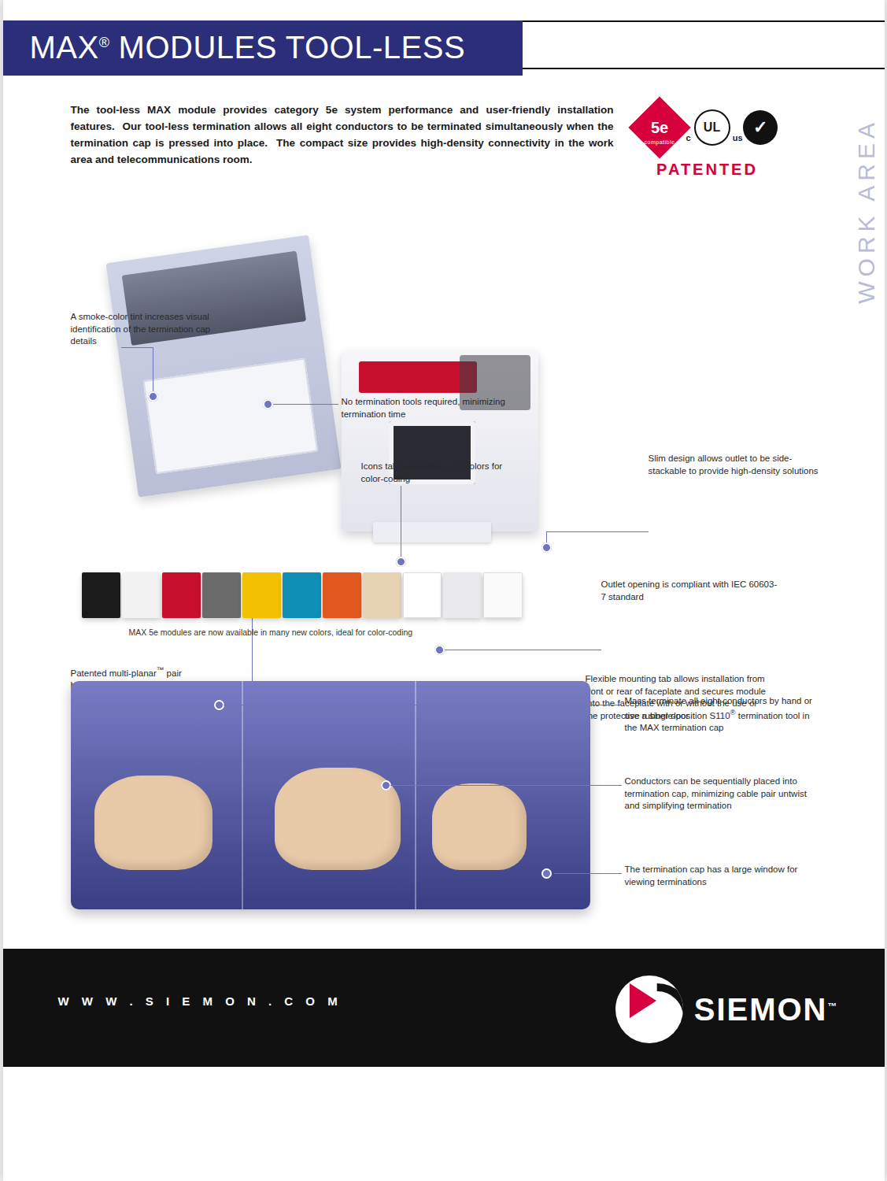MAX® MODULES TOOL-LESS
WORK AREA
The tool-less MAX module provides category 5e system performance and user-friendly installation features. Our tool-less termination allows all eight conductors to be terminated simultaneously when the termination cap is pressed into place. The compact size provides high-density connectivity in the work area and telecommunications room.
5e compatible
UL
✓
PATENTED
A smoke-color tint increases visual identification of the termination cap details
No termination tools required, minimizing termination time
Icons tabs available in 13 colors for color-coding
Slim design allows outlet to be side-stackable to provide high-density solutions
Outlet opening is compliant with IEC 60603-7 standard
Patented multi-planar™ pair balancing technology
Flexible mounting tab allows installation from front or rear of faceplate and secures module into the faceplate with or without the use or the protective rubber door
MAX 5e modules are now available in many new colors, ideal for color-coding
Mass terminate all eight conductors by hand or use a single-position S110® termination tool in the MAX termination cap
Conductors can be sequentially placed into termination cap, minimizing cable pair untwist and simplifying termination
The termination cap has a large window for viewing terminations
W W W . S I E M O N . C O M
SIEMON™